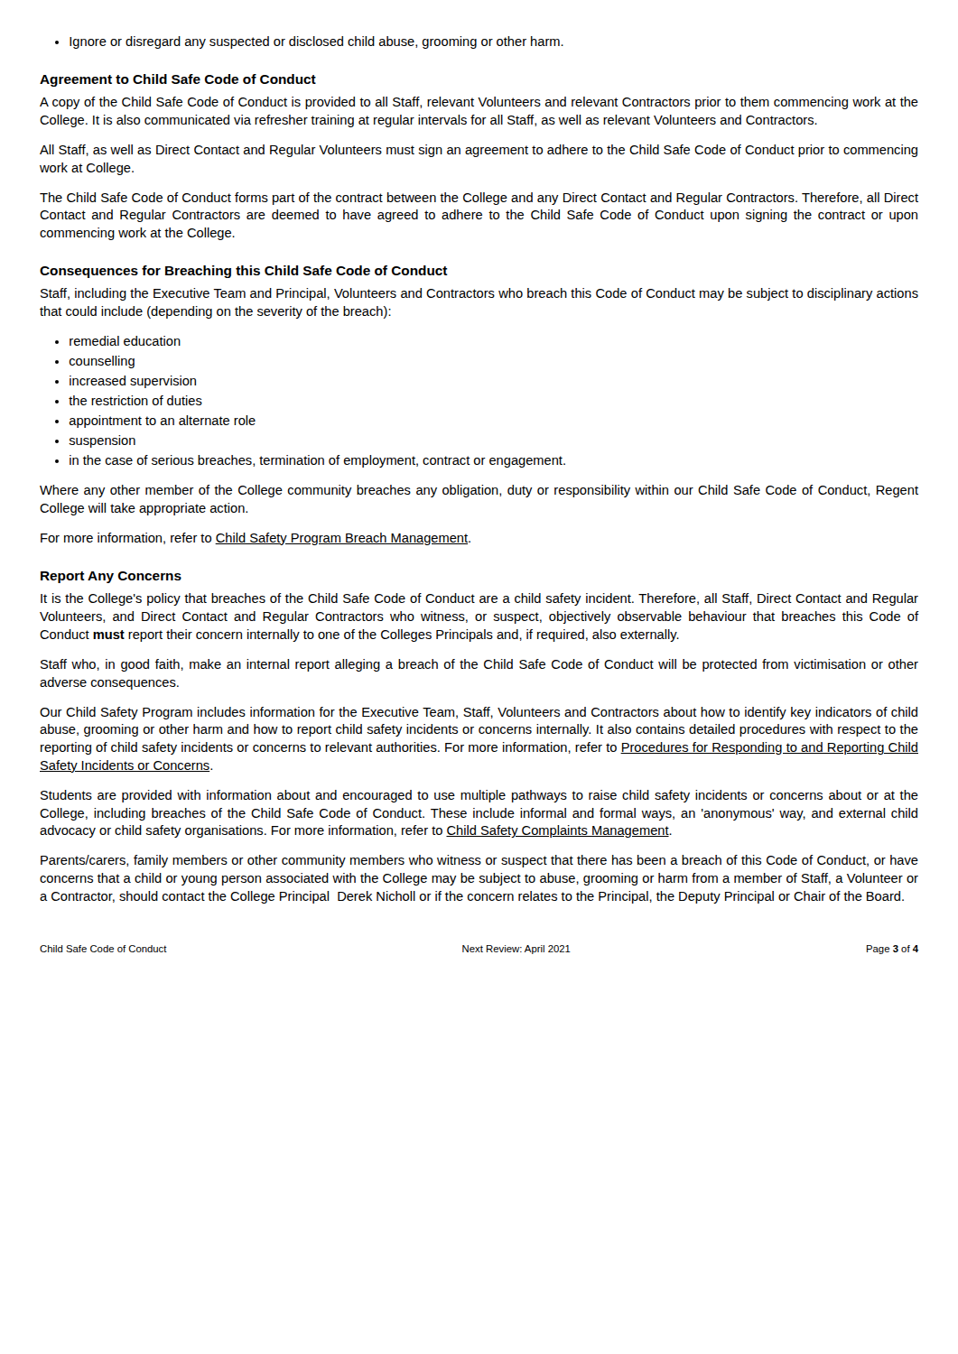Ignore or disregard any suspected or disclosed child abuse, grooming or other harm.
Agreement to Child Safe Code of Conduct
A copy of the Child Safe Code of Conduct is provided to all Staff, relevant Volunteers and relevant Contractors prior to them commencing work at the College. It is also communicated via refresher training at regular intervals for all Staff, as well as relevant Volunteers and Contractors.
All Staff, as well as Direct Contact and Regular Volunteers must sign an agreement to adhere to the Child Safe Code of Conduct prior to commencing work at College.
The Child Safe Code of Conduct forms part of the contract between the College and any Direct Contact and Regular Contractors. Therefore, all Direct Contact and Regular Contractors are deemed to have agreed to adhere to the Child Safe Code of Conduct upon signing the contract or upon commencing work at the College.
Consequences for Breaching this Child Safe Code of Conduct
Staff, including the Executive Team and Principal, Volunteers and Contractors who breach this Code of Conduct may be subject to disciplinary actions that could include (depending on the severity of the breach):
remedial education
counselling
increased supervision
the restriction of duties
appointment to an alternate role
suspension
in the case of serious breaches, termination of employment, contract or engagement.
Where any other member of the College community breaches any obligation, duty or responsibility within our Child Safe Code of Conduct, Regent College will take appropriate action.
For more information, refer to Child Safety Program Breach Management.
Report Any Concerns
It is the College's policy that breaches of the Child Safe Code of Conduct are a child safety incident. Therefore, all Staff, Direct Contact and Regular Volunteers, and Direct Contact and Regular Contractors who witness, or suspect, objectively observable behaviour that breaches this Code of Conduct must report their concern internally to one of the Colleges Principals and, if required, also externally.
Staff who, in good faith, make an internal report alleging a breach of the Child Safe Code of Conduct will be protected from victimisation or other adverse consequences.
Our Child Safety Program includes information for the Executive Team, Staff, Volunteers and Contractors about how to identify key indicators of child abuse, grooming or other harm and how to report child safety incidents or concerns internally. It also contains detailed procedures with respect to the reporting of child safety incidents or concerns to relevant authorities. For more information, refer to Procedures for Responding to and Reporting Child Safety Incidents or Concerns.
Students are provided with information about and encouraged to use multiple pathways to raise child safety incidents or concerns about or at the College, including breaches of the Child Safe Code of Conduct. These include informal and formal ways, an 'anonymous' way, and external child advocacy or child safety organisations. For more information, refer to Child Safety Complaints Management.
Parents/carers, family members or other community members who witness or suspect that there has been a breach of this Code of Conduct, or have concerns that a child or young person associated with the College may be subject to abuse, grooming or harm from a member of Staff, a Volunteer or a Contractor, should contact the College Principal Derek Nicholl or if the concern relates to the Principal, the Deputy Principal or Chair of the Board.
Child Safe Code of Conduct Next Review: April 2021 Page 3 of 4